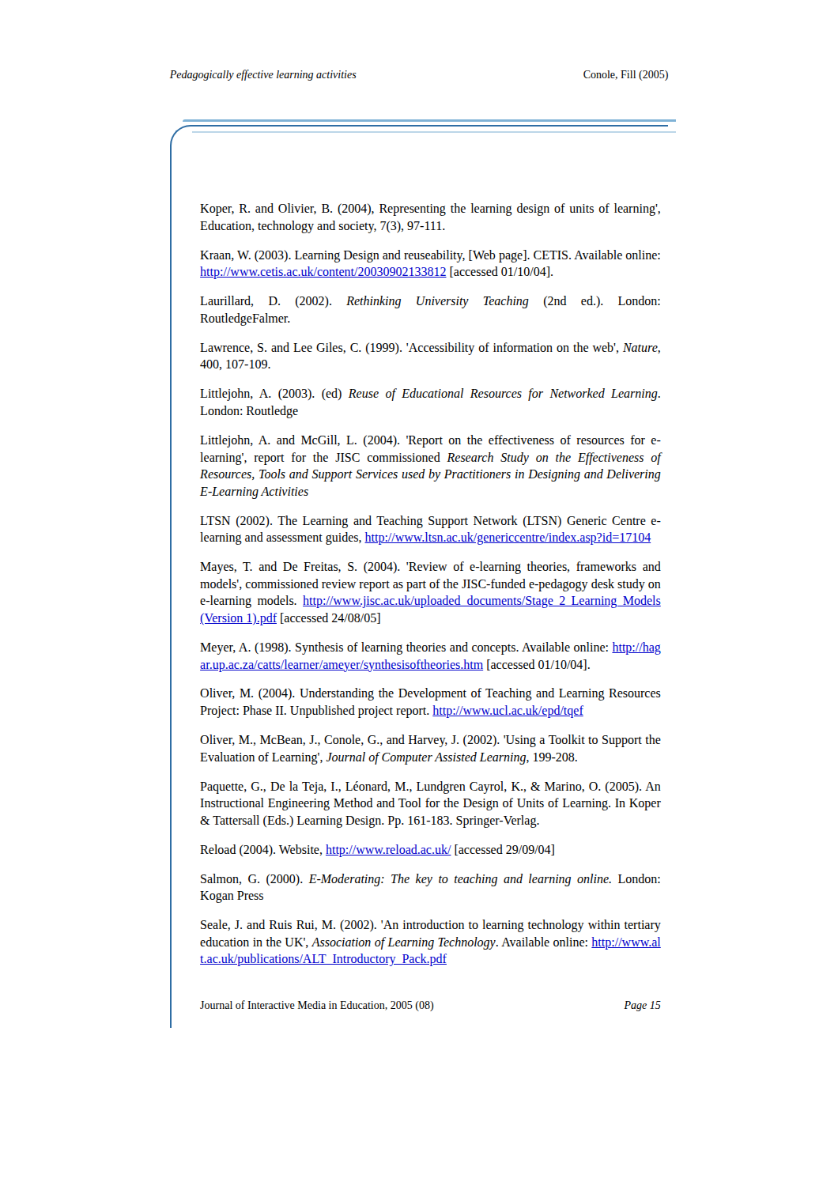Pedagogically effective learning activities Conole, Fill (2005)
Koper, R. and Olivier, B. (2004), Representing the learning design of units of learning', Education, technology and society, 7(3), 97-111.
Kraan, W. (2003). Learning Design and reuseability, [Web page]. CETIS. Available online: http://www.cetis.ac.uk/content/20030902133812 [accessed 01/10/04].
Laurillard, D. (2002). Rethinking University Teaching (2nd ed.). London: RoutledgeFalmer.
Lawrence, S. and Lee Giles, C. (1999). 'Accessibility of information on the web', Nature, 400, 107-109.
Littlejohn, A. (2003). (ed) Reuse of Educational Resources for Networked Learning. London: Routledge
Littlejohn, A. and McGill, L. (2004). 'Report on the effectiveness of resources for e-learning', report for the JISC commissioned Research Study on the Effectiveness of Resources, Tools and Support Services used by Practitioners in Designing and Delivering E-Learning Activities
LTSN (2002). The Learning and Teaching Support Network (LTSN) Generic Centre e-learning and assessment guides, http://www.ltsn.ac.uk/genericcentre/index.asp?id=17104
Mayes, T. and De Freitas, S. (2004). 'Review of e-learning theories, frameworks and models', commissioned review report as part of the JISC-funded e-pedagogy desk study on e-learning models. http://www.jisc.ac.uk/uploaded_documents/Stage 2 Learning Models (Version 1).pdf [accessed 24/08/05]
Meyer, A. (1998). Synthesis of learning theories and concepts. Available online: http://hagar.up.ac.za/catts/learner/ameyer/synthesisoftheories.htm [accessed 01/10/04].
Oliver, M. (2004). Understanding the Development of Teaching and Learning Resources Project: Phase II. Unpublished project report. http://www.ucl.ac.uk/epd/tqef
Oliver, M., McBean, J., Conole, G., and Harvey, J. (2002). 'Using a Toolkit to Support the Evaluation of Learning', Journal of Computer Assisted Learning, 199-208.
Paquette, G., De la Teja, I., Léonard, M., Lundgren Cayrol, K., & Marino, O. (2005). An Instructional Engineering Method and Tool for the Design of Units of Learning. In Koper & Tattersall (Eds.) Learning Design. Pp. 161-183. Springer-Verlag.
Reload (2004). Website, http://www.reload.ac.uk/ [accessed 29/09/04]
Salmon, G. (2000). E-Moderating: The key to teaching and learning online. London: Kogan Press
Seale, J. and Ruis Rui, M. (2002). 'An introduction to learning technology within tertiary education in the UK', Association of Learning Technology. Available online: http://www.alt.ac.uk/publications/ALT_Introductory_Pack.pdf
Journal of Interactive Media in Education, 2005 (08) Page 15